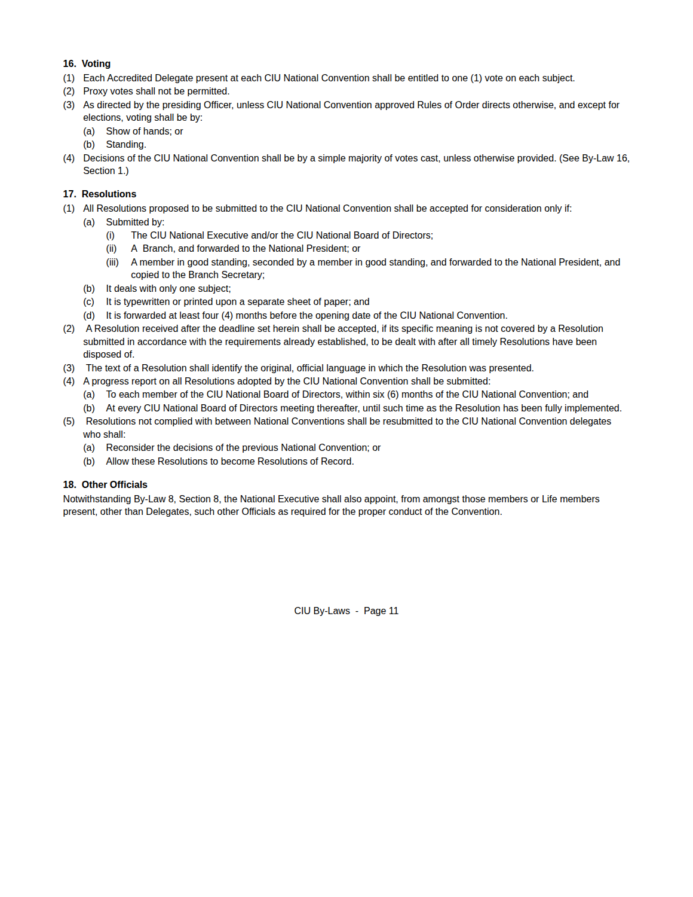16. Voting
(1) Each Accredited Delegate present at each CIU National Convention shall be entitled to one (1) vote on each subject.
(2) Proxy votes shall not be permitted.
(3) As directed by the presiding Officer, unless CIU National Convention approved Rules of Order directs otherwise, and except for elections, voting shall be by:
(a) Show of hands; or
(b) Standing.
(4) Decisions of the CIU National Convention shall be by a simple majority of votes cast, unless otherwise provided. (See By-Law 16, Section 1.)
17. Resolutions
(1) All Resolutions proposed to be submitted to the CIU National Convention shall be accepted for consideration only if:
(a) Submitted by:
(i) The CIU National Executive and/or the CIU National Board of Directors;
(ii) A Branch, and forwarded to the National President; or
(iii) A member in good standing, seconded by a member in good standing, and forwarded to the National President, and copied to the Branch Secretary;
(b) It deals with only one subject;
(c) It is typewritten or printed upon a separate sheet of paper; and
(d) It is forwarded at least four (4) months before the opening date of the CIU National Convention.
(2) A Resolution received after the deadline set herein shall be accepted, if its specific meaning is not covered by a Resolution submitted in accordance with the requirements already established, to be dealt with after all timely Resolutions have been disposed of.
(3) The text of a Resolution shall identify the original, official language in which the Resolution was presented.
(4) A progress report on all Resolutions adopted by the CIU National Convention shall be submitted:
(a) To each member of the CIU National Board of Directors, within six (6) months of the CIU National Convention; and
(b) At every CIU National Board of Directors meeting thereafter, until such time as the Resolution has been fully implemented.
(5) Resolutions not complied with between National Conventions shall be resubmitted to the CIU National Convention delegates who shall:
(a) Reconsider the decisions of the previous National Convention; or
(b) Allow these Resolutions to become Resolutions of Record.
18. Other Officials
Notwithstanding By-Law 8, Section 8, the National Executive shall also appoint, from amongst those members or Life members present, other than Delegates, such other Officials as required for the proper conduct of the Convention.
CIU By-Laws - Page 11